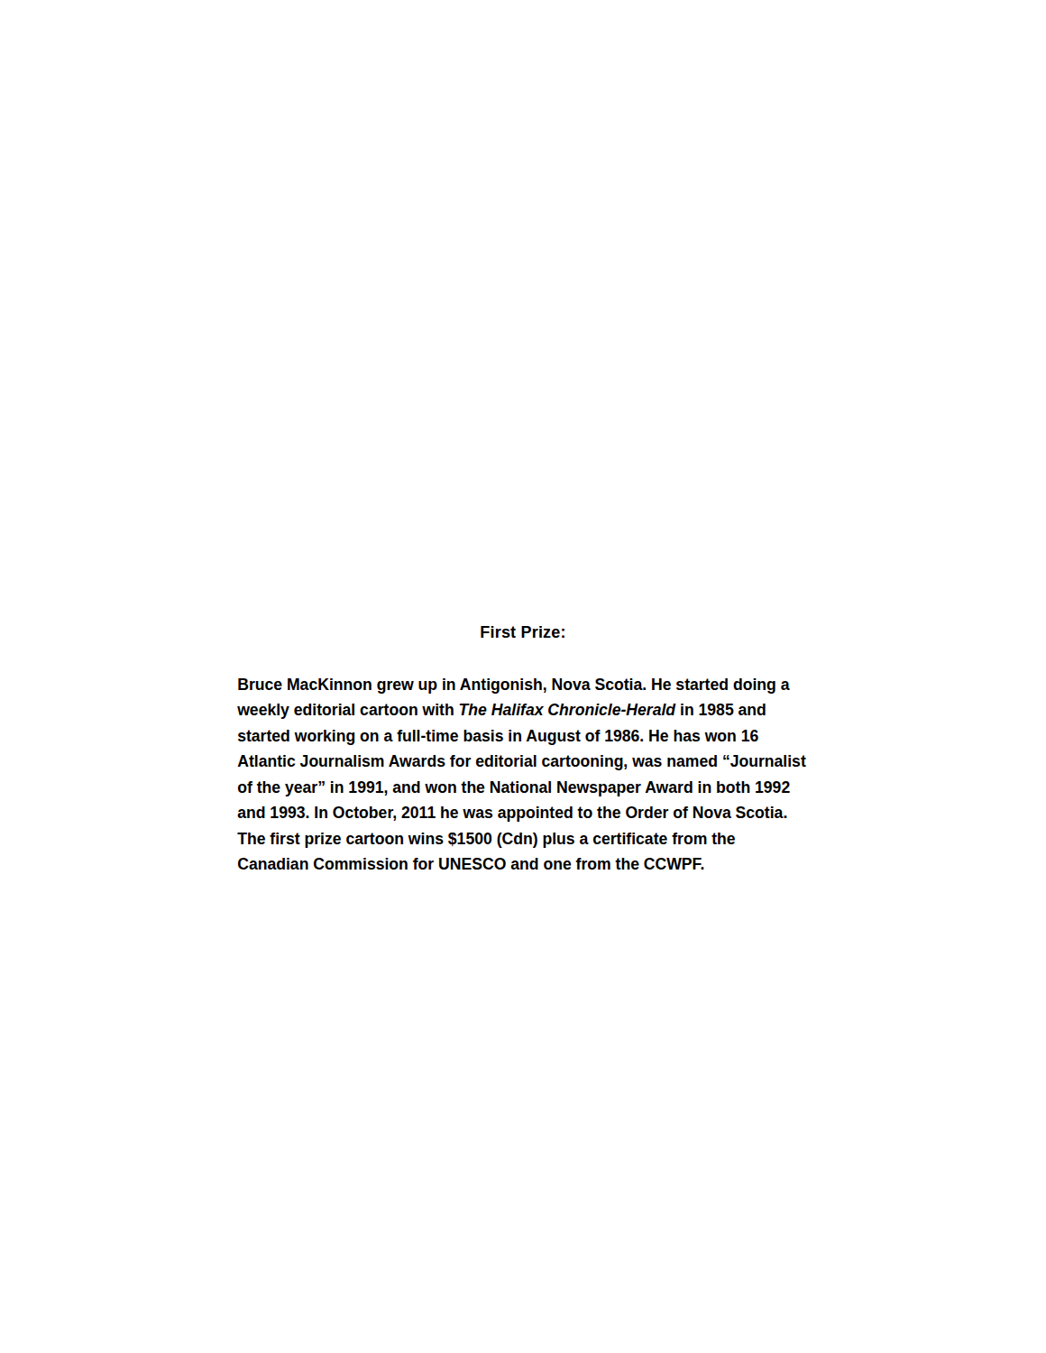First Prize:
Bruce MacKinnon grew up in Antigonish, Nova Scotia. He started doing a weekly editorial cartoon with The Halifax Chronicle-Herald in 1985 and started working on a full-time basis in August of 1986. He has won 16 Atlantic Journalism Awards for editorial cartooning, was named “Journalist of the year” in 1991, and won the National Newspaper Award in both 1992 and 1993. In October, 2011 he was appointed to the Order of Nova Scotia.
The first prize cartoon wins $1500 (Cdn) plus a certificate from the Canadian Commission for UNESCO and one from the CCWPF.